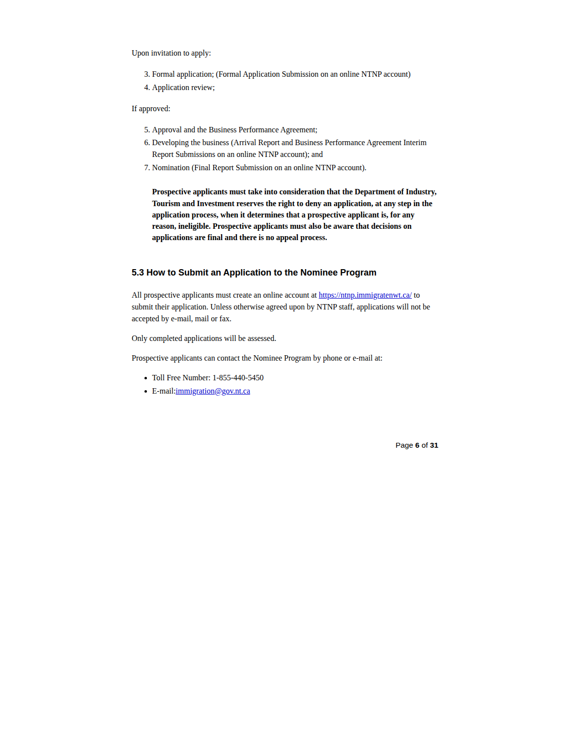Upon invitation to apply:
Formal application; (Formal Application Submission on an online NTNP account)
Application review;
If approved:
Approval and the Business Performance Agreement;
Developing the business (Arrival Report and Business Performance Agreement Interim Report Submissions on an online NTNP account); and
Nomination (Final Report Submission on an online NTNP account).
Prospective applicants must take into consideration that the Department of Industry, Tourism and Investment reserves the right to deny an application, at any step in the application process, when it determines that a prospective applicant is, for any reason, ineligible. Prospective applicants must also be aware that decisions on applications are final and there is no appeal process.
5.3 How to Submit an Application to the Nominee Program
All prospective applicants must create an online account at https://ntnp.immigratenwt.ca/ to submit their application. Unless otherwise agreed upon by NTNP staff, applications will not be accepted by e-mail, mail or fax.
Only completed applications will be assessed.
Prospective applicants can contact the Nominee Program by phone or e-mail at:
Toll Free Number: 1-855-440-5450
E-mail:immigration@gov.nt.ca
Page 6 of 31